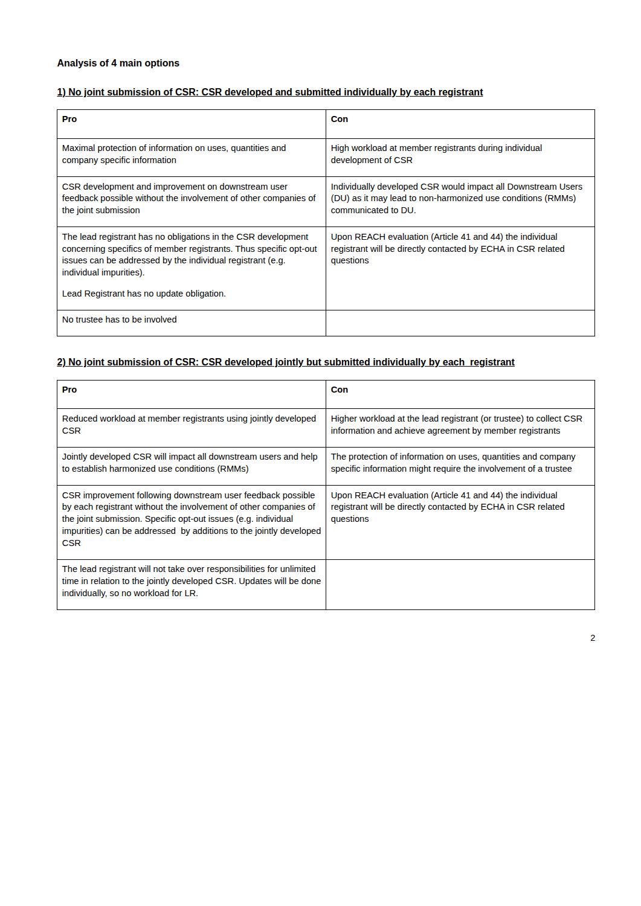Analysis of 4 main options
1) No joint submission of CSR: CSR developed and submitted individually by each registrant
| Pro | Con |
| --- | --- |
| Maximal protection of information on uses, quantities and company specific information | High workload at member registrants during individual development of CSR |
| CSR development and improvement on downstream user feedback possible without the involvement of other companies of the joint submission | Individually developed CSR would impact all Downstream Users (DU) as it may lead to non-harmonized use conditions (RMMs) communicated to DU. |
| The lead registrant has no obligations in the CSR development concerning specifics of member registrants. Thus specific opt-out issues can be addressed by the individual registrant (e.g. individual impurities). Lead Registrant has no update obligation. | Upon REACH evaluation (Article 41 and 44) the individual registrant will be directly contacted by ECHA in CSR related questions |
| No trustee has to be involved | |
2) No joint submission of CSR: CSR developed jointly but submitted individually by each registrant
| Pro | Con |
| --- | --- |
| Reduced workload at member registrants using jointly developed CSR | Higher workload at the lead registrant (or trustee) to collect CSR information and achieve agreement by member registrants |
| Jointly developed CSR will impact all downstream users and help to establish harmonized use conditions (RMMs) | The protection of information on uses, quantities and company specific information might require the involvement of a trustee |
| CSR improvement following downstream user feedback possible by each registrant without the involvement of other companies of the joint submission. Specific opt-out issues (e.g. individual impurities) can be addressed by additions to the jointly developed CSR | Upon REACH evaluation (Article 41 and 44) the individual registrant will be directly contacted by ECHA in CSR related questions |
| The lead registrant will not take over responsibilities for unlimited time in relation to the jointly developed CSR. Updates will be done individually, so no workload for LR. | |
2